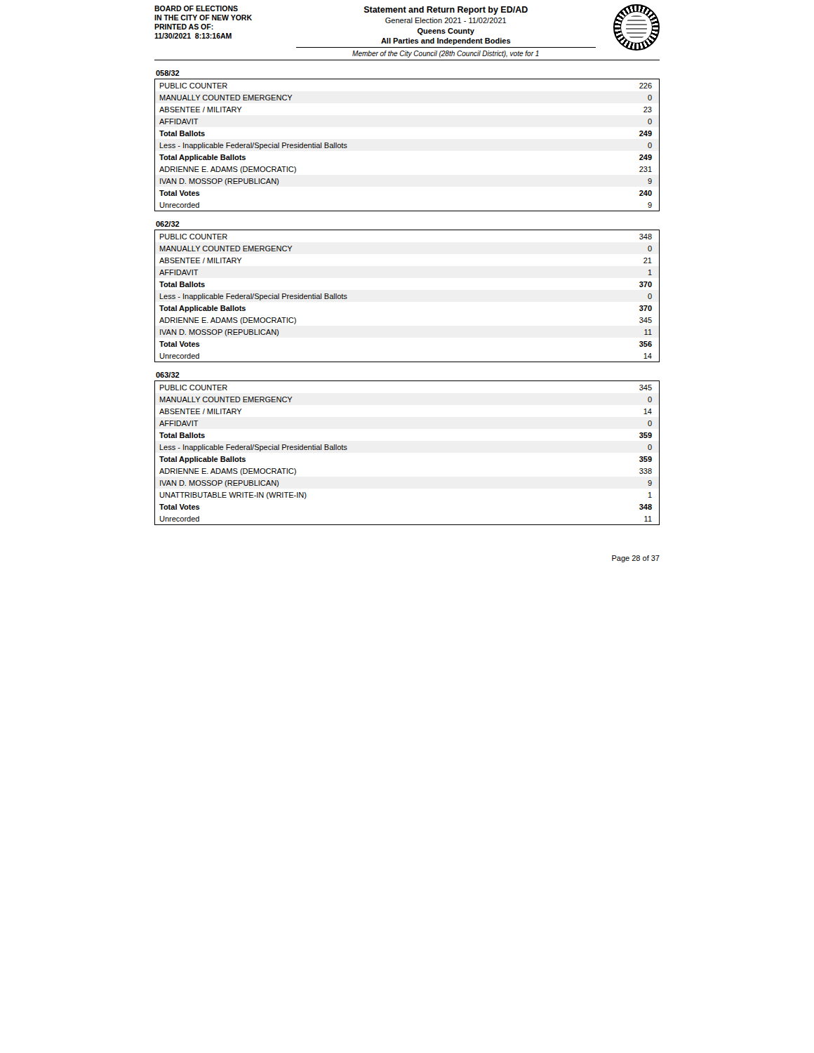BOARD OF ELECTIONS
IN THE CITY OF NEW YORK
PRINTED AS OF:
11/30/2021 8:13:16AM
Statement and Return Report by ED/AD
General Election 2021 - 11/02/2021
Queens County
All Parties and Independent Bodies
Member of the City Council (28th Council District), vote for 1
058/32
| PUBLIC COUNTER | 226 |
| MANUALLY COUNTED EMERGENCY | 0 |
| ABSENTEE / MILITARY | 23 |
| AFFIDAVIT | 0 |
| Total Ballots | 249 |
| Less - Inapplicable Federal/Special Presidential Ballots | 0 |
| Total Applicable Ballots | 249 |
| ADRIENNE E. ADAMS (DEMOCRATIC) | 231 |
| IVAN D. MOSSOP (REPUBLICAN) | 9 |
| Total Votes | 240 |
| Unrecorded | 9 |
062/32
| PUBLIC COUNTER | 348 |
| MANUALLY COUNTED EMERGENCY | 0 |
| ABSENTEE / MILITARY | 21 |
| AFFIDAVIT | 1 |
| Total Ballots | 370 |
| Less - Inapplicable Federal/Special Presidential Ballots | 0 |
| Total Applicable Ballots | 370 |
| ADRIENNE E. ADAMS (DEMOCRATIC) | 345 |
| IVAN D. MOSSOP (REPUBLICAN) | 11 |
| Total Votes | 356 |
| Unrecorded | 14 |
063/32
| PUBLIC COUNTER | 345 |
| MANUALLY COUNTED EMERGENCY | 0 |
| ABSENTEE / MILITARY | 14 |
| AFFIDAVIT | 0 |
| Total Ballots | 359 |
| Less - Inapplicable Federal/Special Presidential Ballots | 0 |
| Total Applicable Ballots | 359 |
| ADRIENNE E. ADAMS (DEMOCRATIC) | 338 |
| IVAN D. MOSSOP (REPUBLICAN) | 9 |
| UNATTRIBUTABLE WRITE-IN (WRITE-IN) | 1 |
| Total Votes | 348 |
| Unrecorded | 11 |
Page 28 of 37